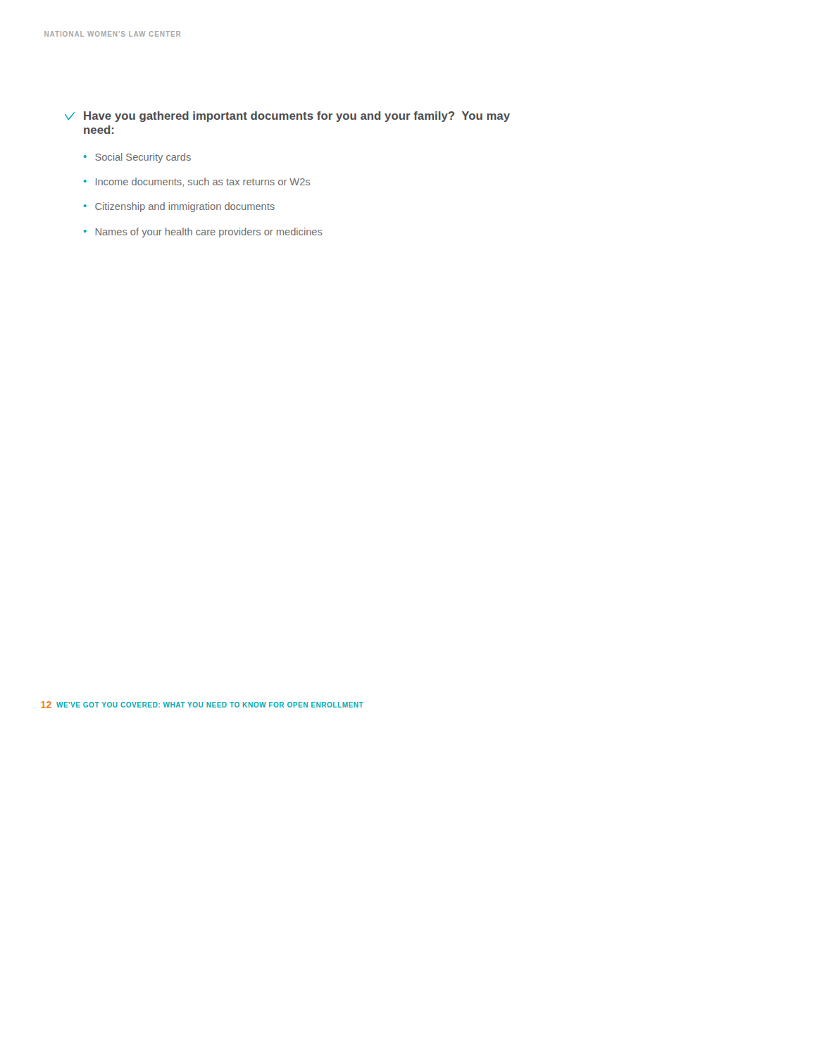National Women's Law Center
Have you gathered important documents for you and your family? You may need:
Social Security cards
Income documents, such as tax returns or W2s
Citizenship and immigration documents
Names of your health care providers or medicines
12 We've Got You Covered: What You Need to Know for Open Enrollment